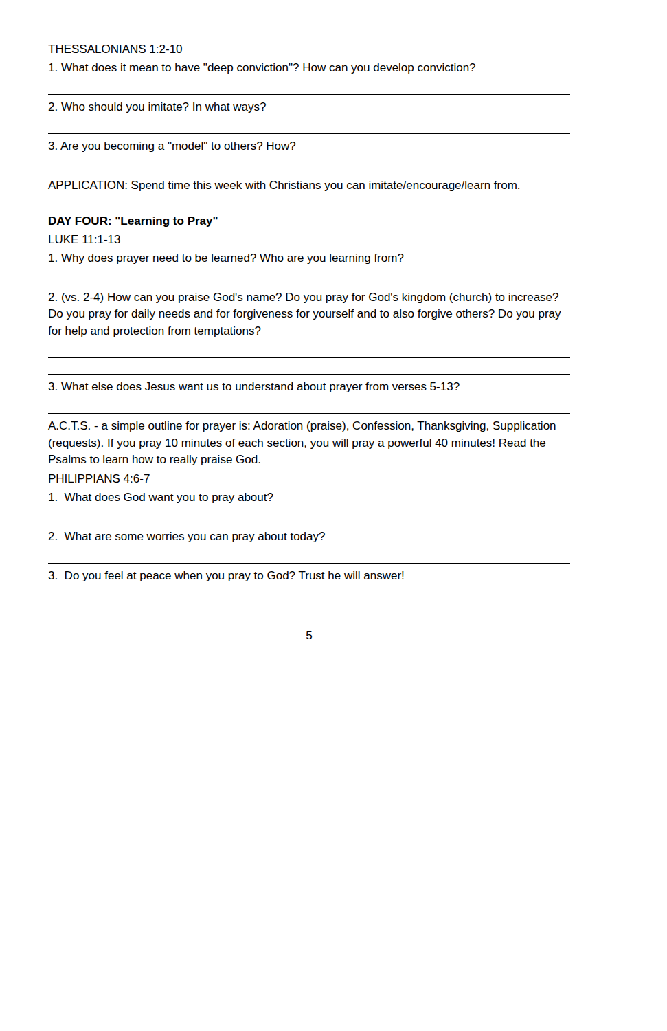THESSALONIANS 1:2-10
1. What does it mean to have "deep conviction"? How can you develop conviction?
2. Who should you imitate? In what ways?
3. Are you becoming a "model" to others? How?
APPLICATION: Spend time this week with Christians you can imitate/encourage/learn from.
DAY FOUR: "Learning to Pray"
LUKE 11:1-13
1. Why does prayer need to be learned? Who are you learning from?
2. (vs. 2-4) How can you praise God's name? Do you pray for God's kingdom (church) to increase? Do you pray for daily needs and for forgiveness for yourself and to also forgive others? Do you pray for help and protection from temptations?
3. What else does Jesus want us to understand about prayer from verses 5-13?
A.C.T.S. - a simple outline for prayer is: Adoration (praise), Confession, Thanksgiving, Supplication (requests). If you pray 10 minutes of each section, you will pray a powerful 40 minutes! Read the Psalms to learn how to really praise God.
PHILIPPIANS 4:6-7
1. What does God want you to pray about?
2. What are some worries you can pray about today?
3. Do you feel at peace when you pray to God? Trust he will answer!
5